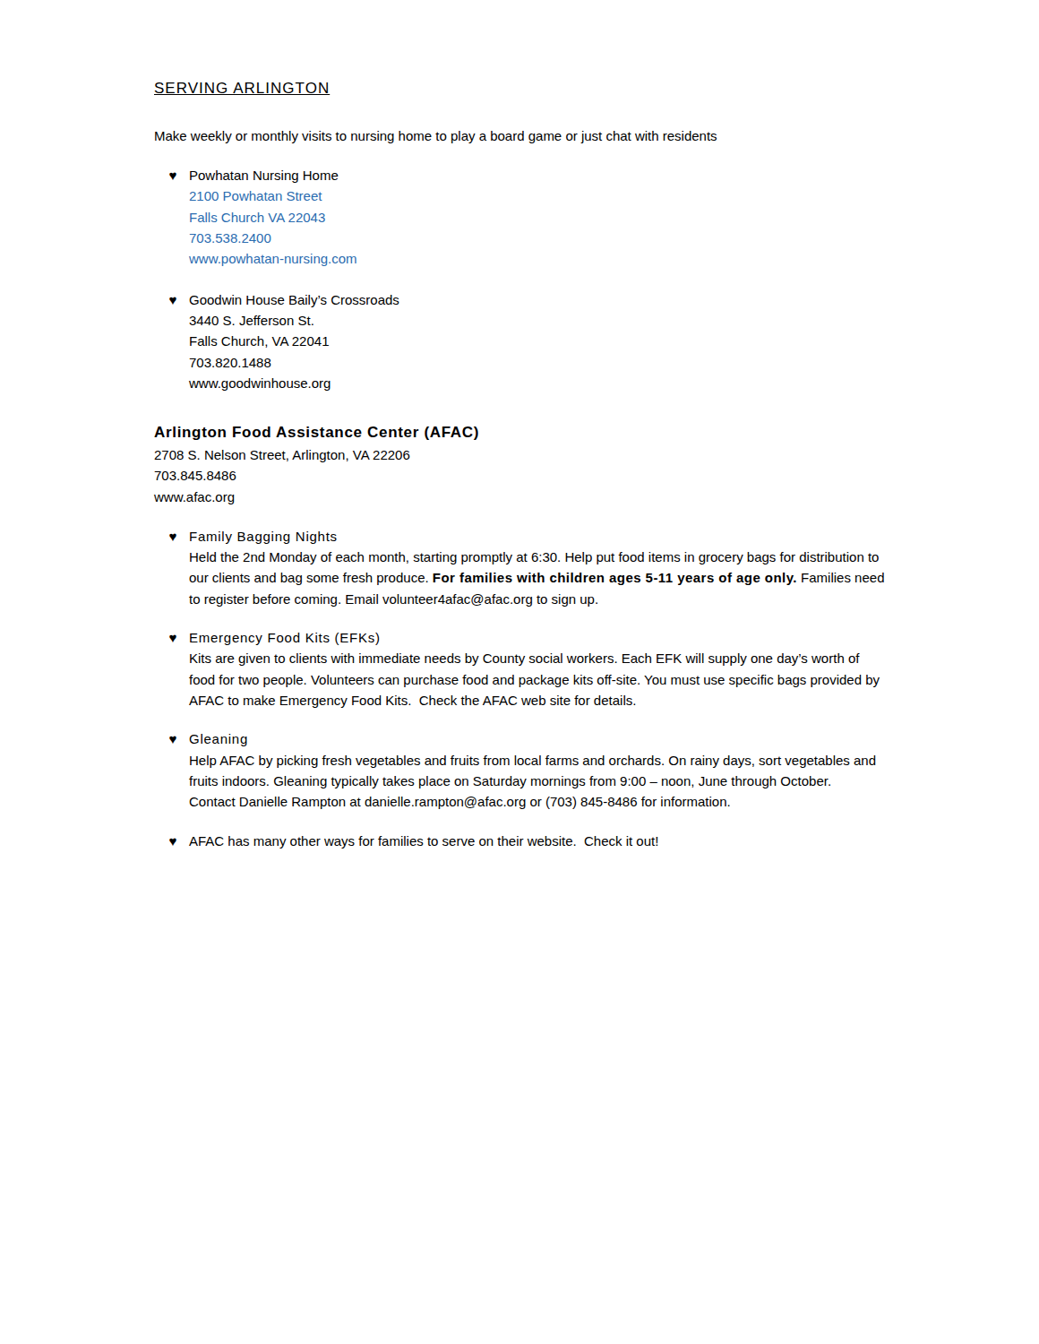Serving Arlington
Make weekly or monthly visits to nursing home to play a board game or just chat with residents
Powhatan Nursing Home
2100 Powhatan Street
Falls Church VA 22043
703.538.2400
www.powhatan-nursing.com
Goodwin House Baily’s Crossroads
3440 S. Jefferson St.
Falls Church, VA 22041
703.820.1488
www.goodwinhouse.org
Arlington Food Assistance Center (AFAC)
2708 S. Nelson Street, Arlington, VA 22206
703.845.8486
www.afac.org
Family Bagging Nights
Held the 2nd Monday of each month, starting promptly at 6:30. Help put food items in grocery bags for distribution to our clients and bag some fresh produce. For families with children ages 5-11 years of age only. Families need to register before coming. Email volunteer4afac@afac.org to sign up.
Emergency Food Kits (EFKs)
Kits are given to clients with immediate needs by County social workers. Each EFK will supply one day’s worth of food for two people. Volunteers can purchase food and package kits off-site. You must use specific bags provided by AFAC to make Emergency Food Kits. Check the AFAC web site for details.
Gleaning
Help AFAC by picking fresh vegetables and fruits from local farms and orchards. On rainy days, sort vegetables and fruits indoors. Gleaning typically takes place on Saturday mornings from 9:00 – noon, June through October. Contact Danielle Rampton at danielle.rampton@afac.org or (703) 845-8486 for information.
AFAC has many other ways for families to serve on their website. Check it out!